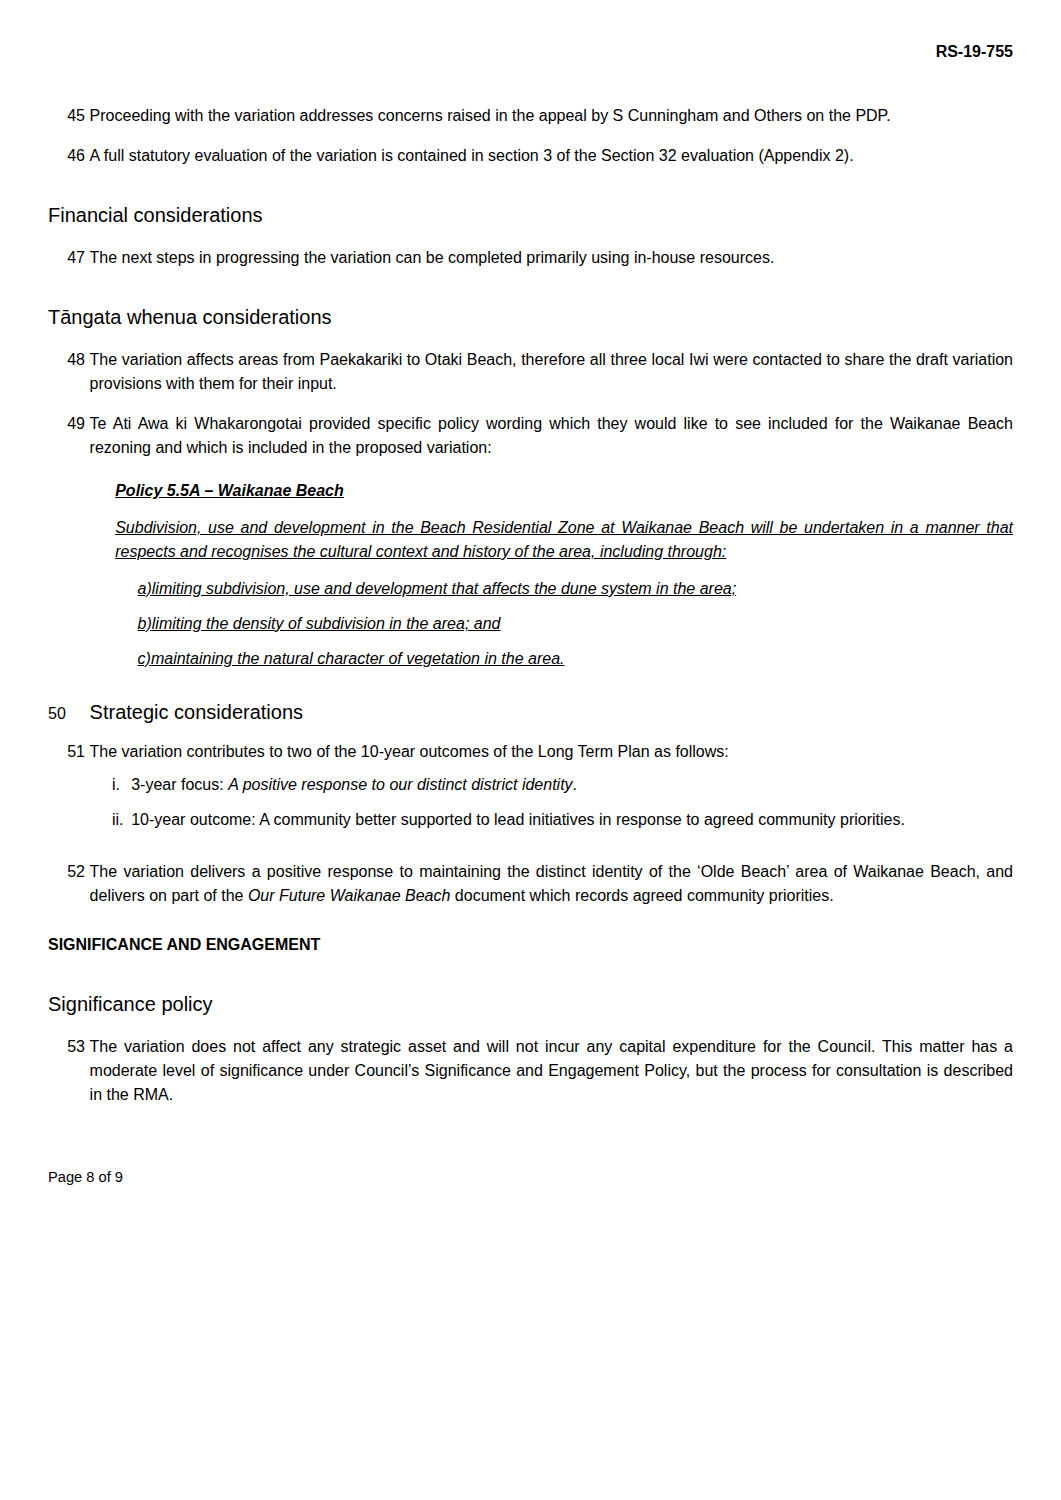RS-19-755
45
Proceeding with the variation addresses concerns raised in the appeal by S Cunningham and Others on the PDP.
46
A full statutory evaluation of the variation is contained in section 3 of the Section 32 evaluation (Appendix 2).
Financial considerations
47
The next steps in progressing the variation can be completed primarily using in-house resources.
Tāngata whenua considerations
48
The variation affects areas from Paekakariki to Otaki Beach, therefore all three local Iwi were contacted to share the draft variation provisions with them for their input.
49
Te Ati Awa ki Whakarongotai provided specific policy wording which they would like to see included for the Waikanae Beach rezoning and which is included in the proposed variation:
Policy 5.5A – Waikanae Beach
Subdivision, use and development in the Beach Residential Zone at Waikanae Beach will be undertaken in a manner that respects and recognises the cultural context and history of the area, including through:
a) limiting subdivision, use and development that affects the dune system in the area;
b) limiting the density of subdivision in the area; and
c) maintaining the natural character of vegetation in the area.
50
Strategic considerations
51
The variation contributes to two of the 10-year outcomes of the Long Term Plan as follows:
i. 3-year focus: A positive response to our distinct district identity.
ii. 10-year outcome: A community better supported to lead initiatives in response to agreed community priorities.
52
The variation delivers a positive response to maintaining the distinct identity of the ‘Olde Beach’ area of Waikanae Beach, and delivers on part of the Our Future Waikanae Beach document which records agreed community priorities.
Significance and Engagement
Significance policy
53
The variation does not affect any strategic asset and will not incur any capital expenditure for the Council. This matter has a moderate level of significance under Council’s Significance and Engagement Policy, but the process for consultation is described in the RMA.
Page 8 of 9